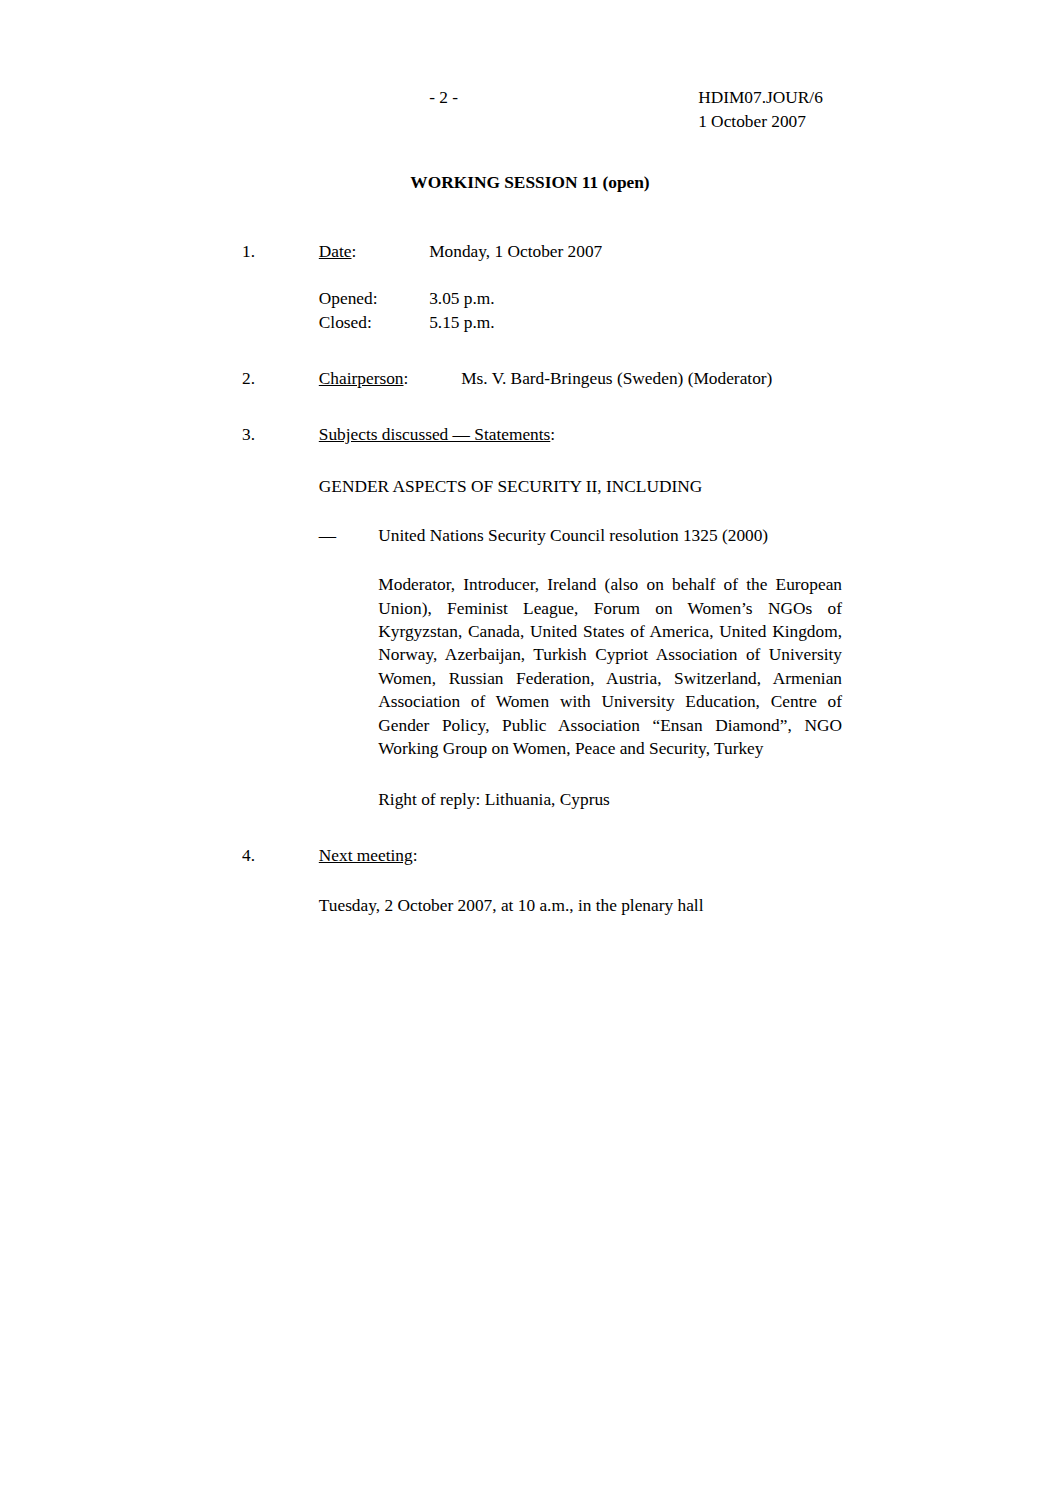- 2 -
HDIM07.JOUR/6
1 October 2007
WORKING SESSION 11 (open)
1.
Date:
Monday, 1 October 2007
Opened:
3.05 p.m.
Closed:
5.15 p.m.
2.
Chairperson:Ms. V. Bard-Bringeus (Sweden) (Moderator)
3.
Subjects discussed — Statements:
GENDER ASPECTS OF SECURITY II, INCLUDING
—
United Nations Security Council resolution 1325 (2000)
Moderator, Introducer, Ireland (also on behalf of the European Union), Feminist League, Forum on Women’s NGOs of Kyrgyzstan, Canada, United States of America, United Kingdom, Norway, Azerbaijan, Turkish Cypriot Association of University Women, Russian Federation, Austria, Switzerland, Armenian Association of Women with University Education, Centre of Gender Policy, Public Association “Ensan Diamond”, NGO Working Group on Women, Peace and Security, Turkey
Right of reply: Lithuania, Cyprus
4.
Next meeting:
Tuesday, 2 October 2007, at 10 a.m., in the plenary hall